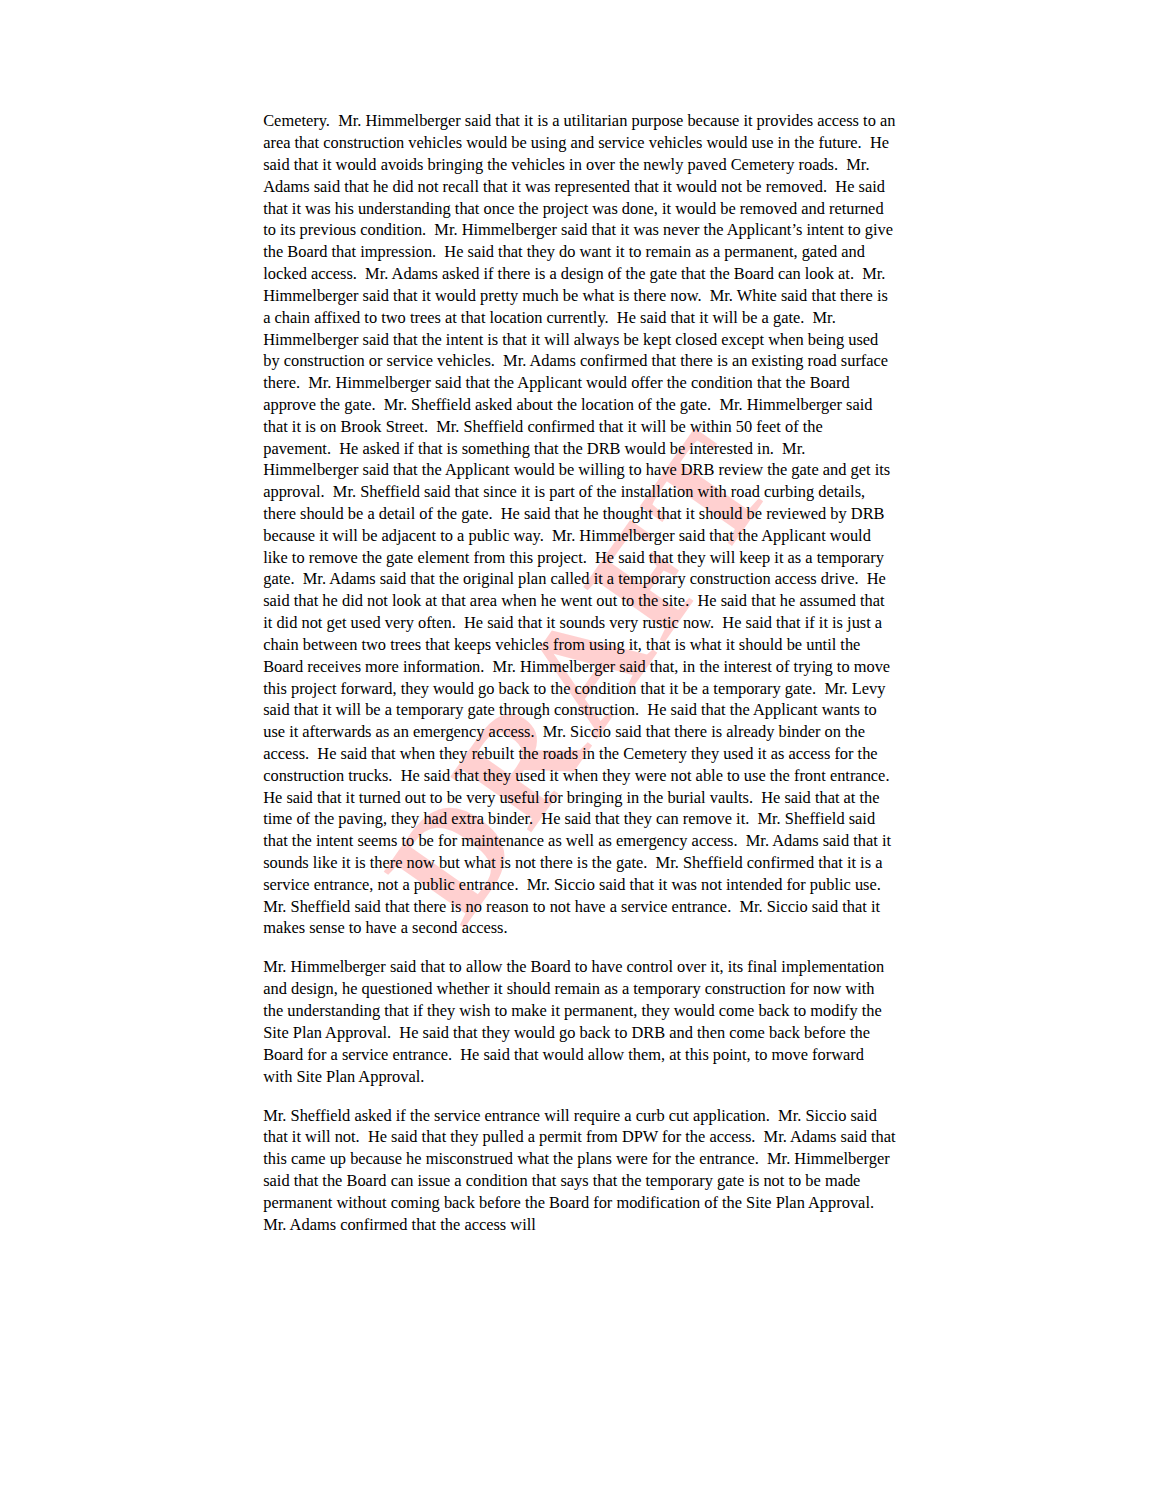DRAFT
Cemetery. Mr. Himmelberger said that it is a utilitarian purpose because it provides access to an area that construction vehicles would be using and service vehicles would use in the future. He said that it would avoids bringing the vehicles in over the newly paved Cemetery roads. Mr. Adams said that he did not recall that it was represented that it would not be removed. He said that it was his understanding that once the project was done, it would be removed and returned to its previous condition. Mr. Himmelberger said that it was never the Applicant’s intent to give the Board that impression. He said that they do want it to remain as a permanent, gated and locked access. Mr. Adams asked if there is a design of the gate that the Board can look at. Mr. Himmelberger said that it would pretty much be what is there now. Mr. White said that there is a chain affixed to two trees at that location currently. He said that it will be a gate. Mr. Himmelberger said that the intent is that it will always be kept closed except when being used by construction or service vehicles. Mr. Adams confirmed that there is an existing road surface there. Mr. Himmelberger said that the Applicant would offer the condition that the Board approve the gate. Mr. Sheffield asked about the location of the gate. Mr. Himmelberger said that it is on Brook Street. Mr. Sheffield confirmed that it will be within 50 feet of the pavement. He asked if that is something that the DRB would be interested in. Mr. Himmelberger said that the Applicant would be willing to have DRB review the gate and get its approval. Mr. Sheffield said that since it is part of the installation with road curbing details, there should be a detail of the gate. He said that he thought that it should be reviewed by DRB because it will be adjacent to a public way. Mr. Himmelberger said that the Applicant would like to remove the gate element from this project. He said that they will keep it as a temporary gate. Mr. Adams said that the original plan called it a temporary construction access drive. He said that he did not look at that area when he went out to the site. He said that he assumed that it did not get used very often. He said that it sounds very rustic now. He said that if it is just a chain between two trees that keeps vehicles from using it, that is what it should be until the Board receives more information. Mr. Himmelberger said that, in the interest of trying to move this project forward, they would go back to the condition that it be a temporary gate. Mr. Levy said that it will be a temporary gate through construction. He said that the Applicant wants to use it afterwards as an emergency access. Mr. Siccio said that there is already binder on the access. He said that when they rebuilt the roads in the Cemetery they used it as access for the construction trucks. He said that they used it when they were not able to use the front entrance. He said that it turned out to be very useful for bringing in the burial vaults. He said that at the time of the paving, they had extra binder. He said that they can remove it. Mr. Sheffield said that the intent seems to be for maintenance as well as emergency access. Mr. Adams said that it sounds like it is there now but what is not there is the gate. Mr. Sheffield confirmed that it is a service entrance, not a public entrance. Mr. Siccio said that it was not intended for public use. Mr. Sheffield said that there is no reason to not have a service entrance. Mr. Siccio said that it makes sense to have a second access.
Mr. Himmelberger said that to allow the Board to have control over it, its final implementation and design, he questioned whether it should remain as a temporary construction for now with the understanding that if they wish to make it permanent, they would come back to modify the Site Plan Approval. He said that they would go back to DRB and then come back before the Board for a service entrance. He said that would allow them, at this point, to move forward with Site Plan Approval.
Mr. Sheffield asked if the service entrance will require a curb cut application. Mr. Siccio said that it will not. He said that they pulled a permit from DPW for the access. Mr. Adams said that this came up because he misconstrued what the plans were for the entrance. Mr. Himmelberger said that the Board can issue a condition that says that the temporary gate is not to be made permanent without coming back before the Board for modification of the Site Plan Approval. Mr. Adams confirmed that the access will